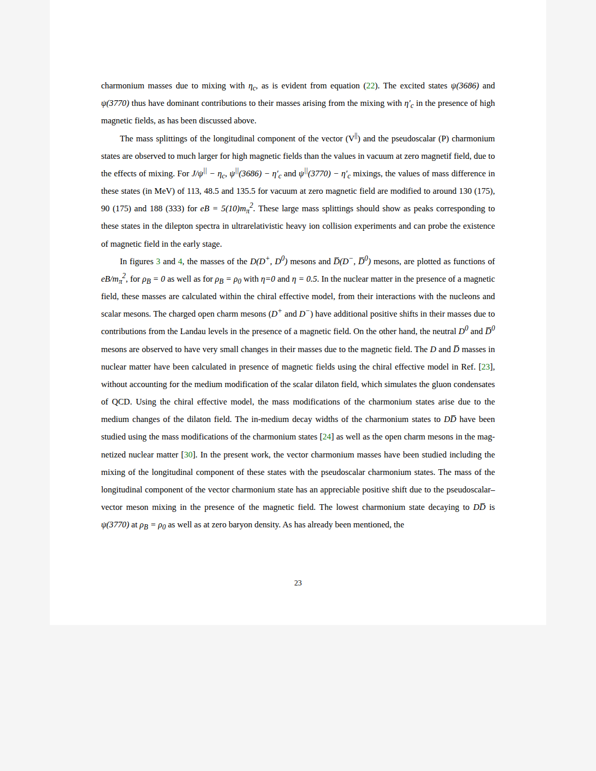charmonium masses due to mixing with ηc, as is evident from equation (22). The excited states ψ(3686) and ψ(3770) thus have dominant contributions to their masses arising from the mixing with η′c in the presence of high magnetic fields, as has been discussed above.
The mass splittings of the longitudinal component of the vector (V||) and the pseudoscalar (P) charmonium states are observed to much larger for high magnetic fields than the values in vacuum at zero magnetif field, due to the effects of mixing. For J/ψ|| − ηc, ψ||(3686) − η′c and ψ||(3770) − η′c mixings, the values of mass difference in these states (in MeV) of 113, 48.5 and 135.5 for vacuum at zero magnetic field are modified to around 130 (175), 90 (175) and 188 (333) for eB = 5(10)mπ2. These large mass splittings should show as peaks corresponding to these states in the dilepton spectra in ultrarelativistic heavy ion collision experiments and can probe the existence of magnetic field in the early stage.
In figures 3 and 4, the masses of the D(D+, D0) mesons and D̅(D−, D̅0) mesons, are plotted as functions of eB/mπ2, for ρB = 0 as well as for ρB = ρ0 with η=0 and η = 0.5. In the nuclear matter in the presence of a magnetic field, these masses are calculated within the chiral effective model, from their interactions with the nucleons and scalar mesons. The charged open charm mesons (D+ and D−) have additional positive shifts in their masses due to contributions from the Landau levels in the presence of a magnetic field. On the other hand, the neutral D0 and D̅0 mesons are observed to have very small changes in their masses due to the magnetic field. The D and D̅ masses in nuclear matter have been calculated in presence of magnetic fields using the chiral effective model in Ref. [23], without accounting for the medium modification of the scalar dilaton field, which simulates the gluon condensates of QCD. Using the chiral effective model, the mass modifications of the charmonium states arise due to the medium changes of the dilaton field. The in-medium decay widths of the charmonium states to DD̅ have been studied using the mass modifications of the charmonium states [24] as well as the open charm mesons in the magnetized nuclear matter [30]. In the present work, the vector charmonium masses have been studied including the mixing of the longitudinal component of these states with the pseudoscalar charmonium states. The mass of the longitudinal component of the vector charmonium state has an appreciable positive shift due to the pseudoscalar–vector meson mixing in the presence of the magnetic field. The lowest charmonium state decaying to DD̅ is ψ(3770) at ρB = ρ0 as well as at zero baryon density. As has already been mentioned, the
23